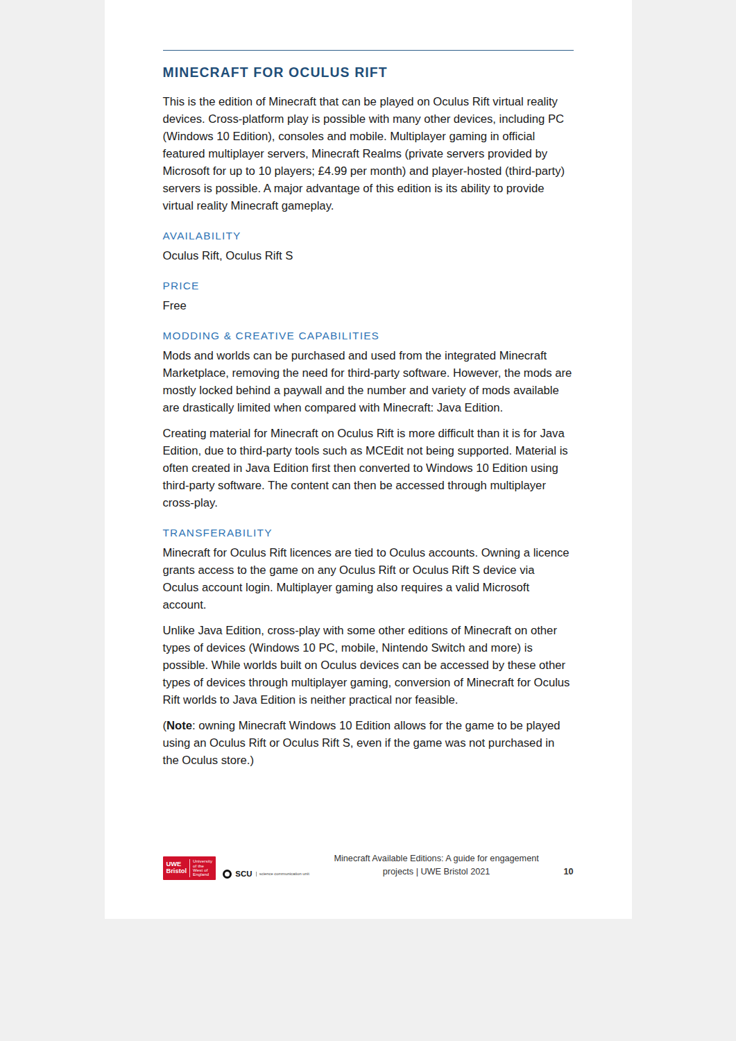Minecraft for Oculus Rift
This is the edition of Minecraft that can be played on Oculus Rift virtual reality devices. Cross-platform play is possible with many other devices, including PC (Windows 10 Edition), consoles and mobile. Multiplayer gaming in official featured multiplayer servers, Minecraft Realms (private servers provided by Microsoft for up to 10 players; £4.99 per month) and player-hosted (third-party) servers is possible. A major advantage of this edition is its ability to provide virtual reality Minecraft gameplay.
Availability
Oculus Rift, Oculus Rift S
Price
Free
Modding & Creative Capabilities
Mods and worlds can be purchased and used from the integrated Minecraft Marketplace, removing the need for third-party software. However, the mods are mostly locked behind a paywall and the number and variety of mods available are drastically limited when compared with Minecraft: Java Edition.
Creating material for Minecraft on Oculus Rift is more difficult than it is for Java Edition, due to third-party tools such as MCEdit not being supported. Material is often created in Java Edition first then converted to Windows 10 Edition using third-party software. The content can then be accessed through multiplayer cross-play.
Transferability
Minecraft for Oculus Rift licences are tied to Oculus accounts. Owning a licence grants access to the game on any Oculus Rift or Oculus Rift S device via Oculus account login. Multiplayer gaming also requires a valid Microsoft account.
Unlike Java Edition, cross-play with some other editions of Minecraft on other types of devices (Windows 10 PC, mobile, Nintendo Switch and more) is possible. While worlds built on Oculus devices can be accessed by these other types of devices through multiplayer gaming, conversion of Minecraft for Oculus Rift worlds to Java Edition is neither practical nor feasible.
(Note: owning Minecraft Windows 10 Edition allows for the game to be played using an Oculus Rift or Oculus Rift S, even if the game was not purchased in the Oculus store.)
UWE
Bristol University
of the
West of
England SCU science communication unit
Minecraft Available Editions: A guide for engagement projects | UWE Bristol 2021
10